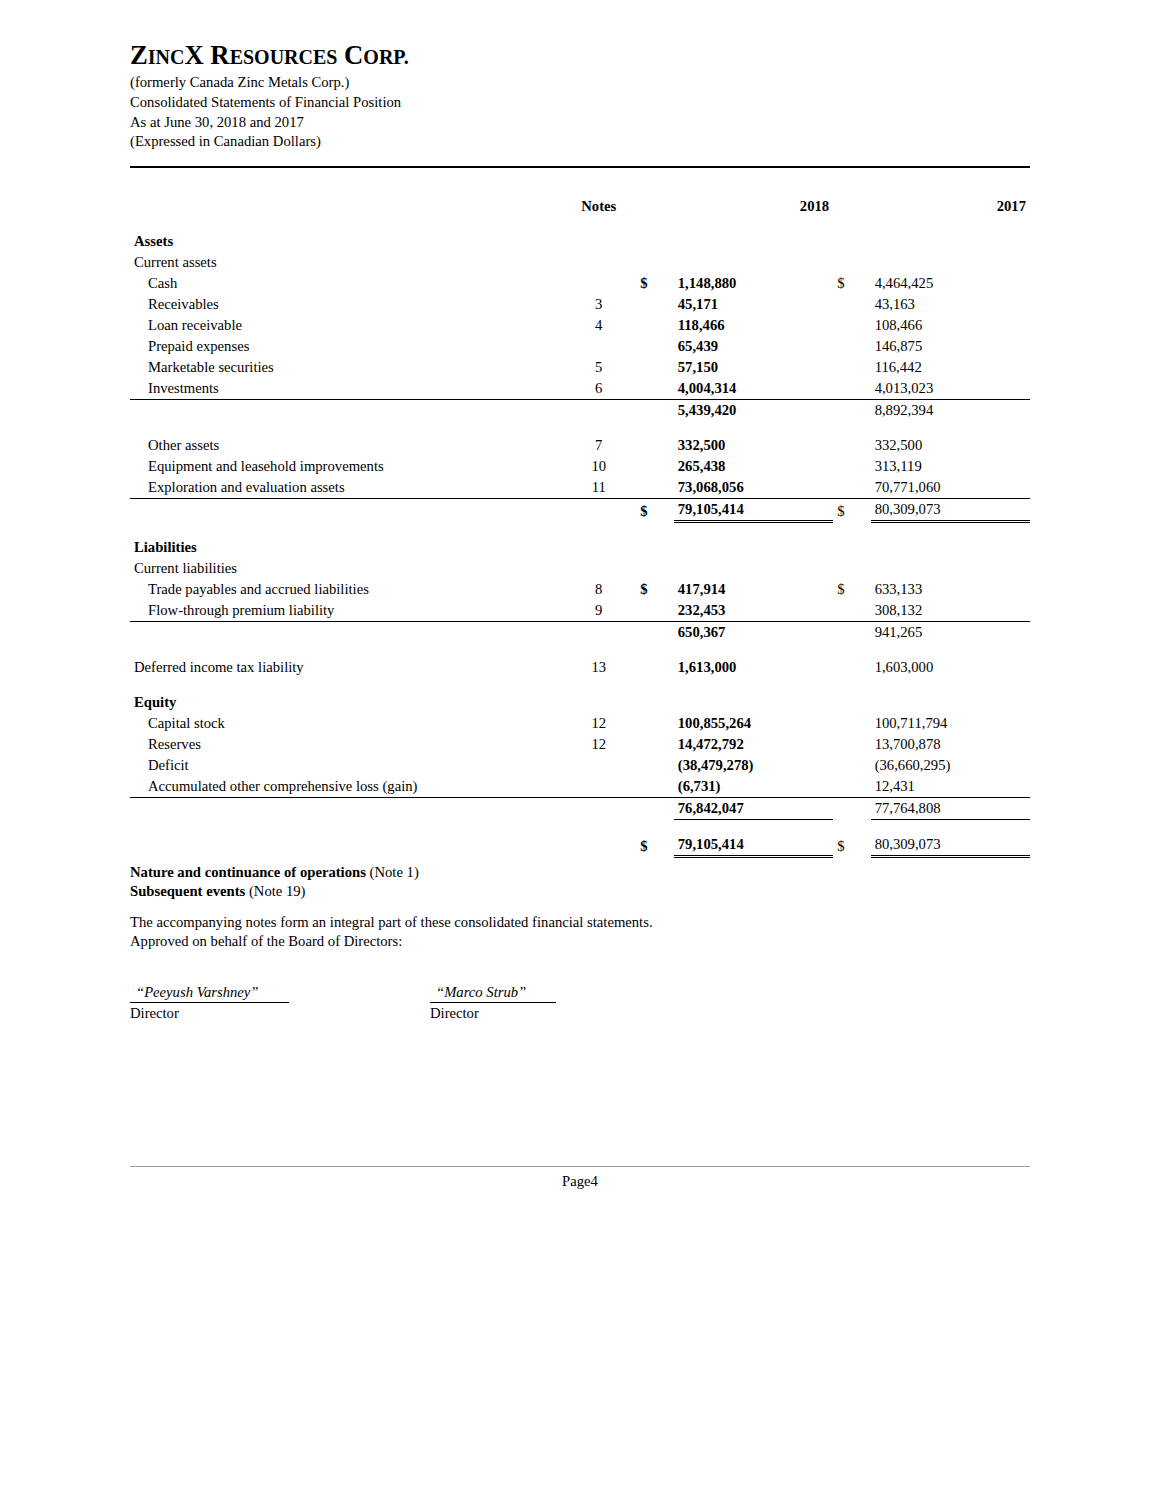ZINCX RESOURCES CORP.
(formerly Canada Zinc Metals Corp.)
Consolidated Statements of Financial Position
As at June 30, 2018 and 2017
(Expressed in Canadian Dollars)
| | Notes | 2018 | 2017 |
| --- | --- | --- | --- |
| Assets | | | | | |
| Current assets | | | | | |
| Cash | | $ | 1,148,880 | $ | 4,464,425 |
| Receivables | 3 | | 45,171 | | 43,163 |
| Loan receivable | 4 | | 118,466 | | 108,466 |
| Prepaid expenses | | | 65,439 | | 146,875 |
| Marketable securities | 5 | | 57,150 | | 116,442 |
| Investments | 6 | | 4,004,314 | | 4,013,023 |
| | | | 5,439,420 | | 8,892,394 |
| Other assets | 7 | | 332,500 | | 332,500 |
| Equipment and leasehold improvements | 10 | | 265,438 | | 313,119 |
| Exploration and evaluation assets | 11 | | 73,068,056 | | 70,771,060 |
| | | $ | 79,105,414 | $ | 80,309,073 |
| Liabilities | | | | | |
| Current liabilities | | | | | |
| Trade payables and accrued liabilities | 8 | $ | 417,914 | $ | 633,133 |
| Flow-through premium liability | 9 | | 232,453 | | 308,132 |
| | | | 650,367 | | 941,265 |
| Deferred income tax liability | 13 | | 1,613,000 | | 1,603,000 |
| Equity | | | | | |
| Capital stock | 12 | | 100,855,264 | | 100,711,794 |
| Reserves | 12 | | 14,472,792 | | 13,700,878 |
| Deficit | | | (38,479,278) | | (36,660,295) |
| Accumulated other comprehensive loss (gain) | | | (6,731) | | 12,431 |
| | | | 76,842,047 | | 77,764,808 |
| | | $ | 79,105,414 | $ | 80,309,073 |
Nature and continuance of operations (Note 1)
Subsequent events (Note 19)
The accompanying notes form an integral part of these consolidated financial statements.
Approved on behalf of the Board of Directors:
“Peeyush Varshney” Director
“Marco Strub” Director
Page4